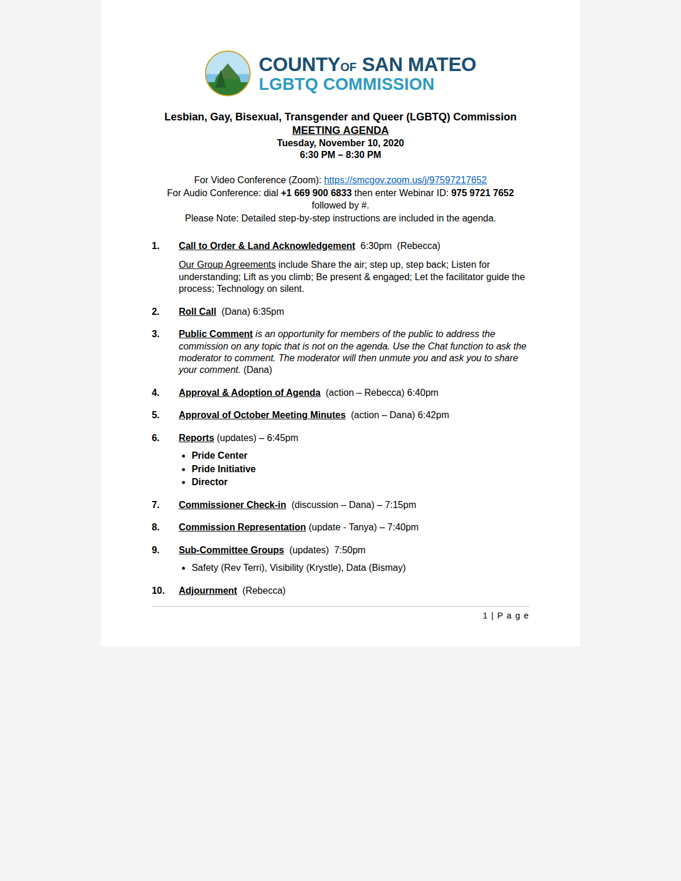COUNTYOF SAN MATEO
LGBTQ COMMISSION
Lesbian, Gay, Bisexual, Transgender and Queer (LGBTQ) Commission
MEETING AGENDA
Tuesday, November 10, 2020
6:30 PM – 8:30 PM
For Video Conference (Zoom): https://smcgov.zoom.us/j/97597217652
For Audio Conference: dial +1 669 900 6833 then enter Webinar ID: 975 9721 7652 followed by #.
Please Note: Detailed step-by-step instructions are included in the agenda.
Call to Order & Land Acknowledgement 6:30pm (Rebecca)
Our Group Agreements include Share the air; step up, step back; Listen for understanding; Lift as you climb; Be present & engaged; Let the facilitator guide the process; Technology on silent.
Roll Call (Dana) 6:35pm
Public Comment is an opportunity for members of the public to address the commission on any topic that is not on the agenda. Use the Chat function to ask the moderator to comment. The moderator will then unmute you and ask you to share your comment. (Dana)
Approval & Adoption of Agenda (action – Rebecca) 6:40pm
Approval of October Meeting Minutes (action – Dana) 6:42pm
Reports (updates) – 6:45pm
Pride Center
Pride Initiative
Director
Commissioner Check-in (discussion – Dana) – 7:15pm
Commission Representation (update - Tanya) – 7:40pm
Sub-Committee Groups (updates) 7:50pm
Safety (Rev Terri), Visibility (Krystle), Data (Bismay)
Adjournment (Rebecca)
1 | P a g e